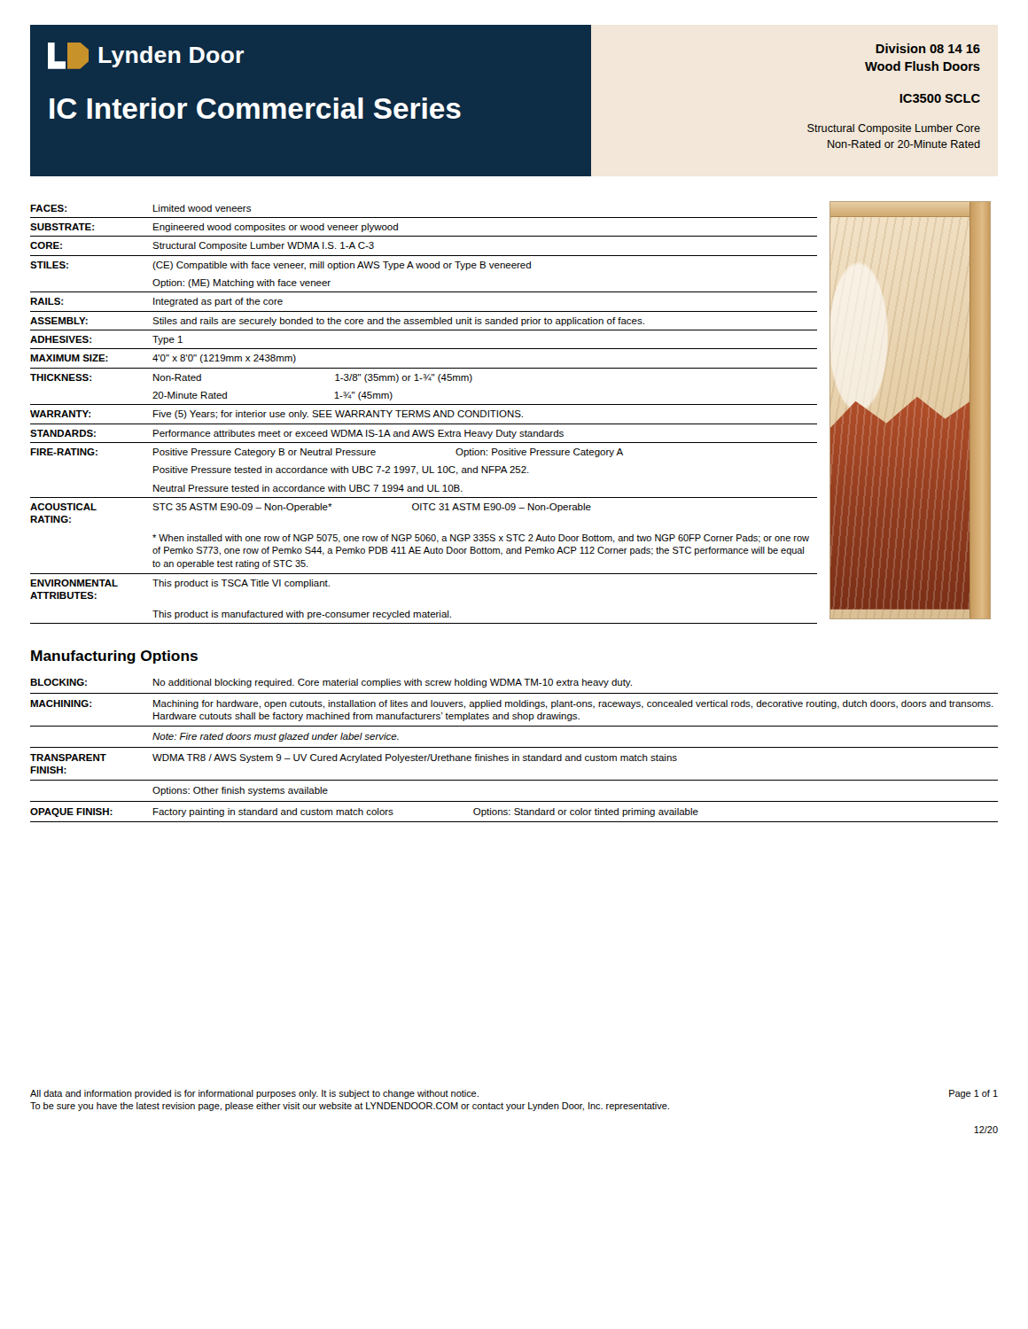Lynden Door
IC Interior Commercial Series
Division 08 14 16
Wood Flush Doors
IC3500 SCLC
Structural Composite Lumber Core
Non-Rated or 20-Minute Rated
| FACES: | Limited wood veneers |
| SUBSTRATE: | Engineered wood composites or wood veneer plywood |
| CORE: | Structural Composite Lumber WDMA I.S. 1-A C-3 |
| STILES: | (CE) Compatible with face veneer, mill option AWS Type A wood or Type B veneered |
| | Option: (ME) Matching with face veneer |
| RAILS: | Integrated as part of the core |
| ASSEMBLY: | Stiles and rails are securely bonded to the core and the assembled unit is sanded prior to application of faces. |
| ADHESIVES: | Type 1 |
| MAXIMUM SIZE: | 4'0" x 8'0" (1219mm x 2438mm) |
| THICKNESS: | Non-Rated 1-3/8" (35mm) or 1-¾" (45mm) |
| | 20-Minute Rated 1-¾" (45mm) |
| WARRANTY: | Five (5) Years; for interior use only. SEE WARRANTY TERMS AND CONDITIONS. |
| STANDARDS: | Performance attributes meet or exceed WDMA IS-1A and AWS Extra Heavy Duty standards |
| FIRE-RATING: | Positive Pressure Category B or Neutral Pressure Option: Positive Pressure Category A |
| | Positive Pressure tested in accordance with UBC 7-2 1997, UL 10C, and NFPA 252. |
| | Neutral Pressure tested in accordance with UBC 7 1994 and UL 10B. |
| ACOUSTICAL RATING: | STC 35 ASTM E90-09 – Non-Operable* OITC 31 ASTM E90-09 – Non-Operable |
| | * When installed with one row of NGP 5075, one row of NGP 5060, a NGP 335S x STC 2 Auto Door Bottom, and two NGP 60FP Corner Pads; or one row of Pemko S773, one row of Pemko S44, a Pemko PDB 411 AE Auto Door Bottom, and Pemko ACP 112 Corner pads; the STC performance will be equal to an operable test rating of STC 35. |
| ENVIRONMENTAL ATTRIBUTES: | This product is TSCA Title VI compliant. |
| | This product is manufactured with pre-consumer recycled material. |
Manufacturing Options
| BLOCKING: | No additional blocking required. Core material complies with screw holding WDMA TM-10 extra heavy duty. |
| MACHINING: | Machining for hardware, open cutouts, installation of lites and louvers, applied moldings, plant-ons, raceways, concealed vertical rods, decorative routing, dutch doors, doors and transoms. Hardware cutouts shall be factory machined from manufacturers’ templates and shop drawings. |
| | Note: Fire rated doors must glazed under label service. |
| TRANSPARENT FINISH: | WDMA TR8 / AWS System 9 – UV Cured Acrylated Polyester/Urethane finishes in standard and custom match stains |
| | Options: Other finish systems available |
| OPAQUE FINISH: | Factory painting in standard and custom match colors Options: Standard or color tinted priming available |
All data and information provided is for informational purposes only. It is subject to change without notice.
Page 1 of 1
To be sure you have the latest revision page, please either visit our website at LYNDENDOOR.COM or contact your Lynden Door, Inc. representative.
12/20